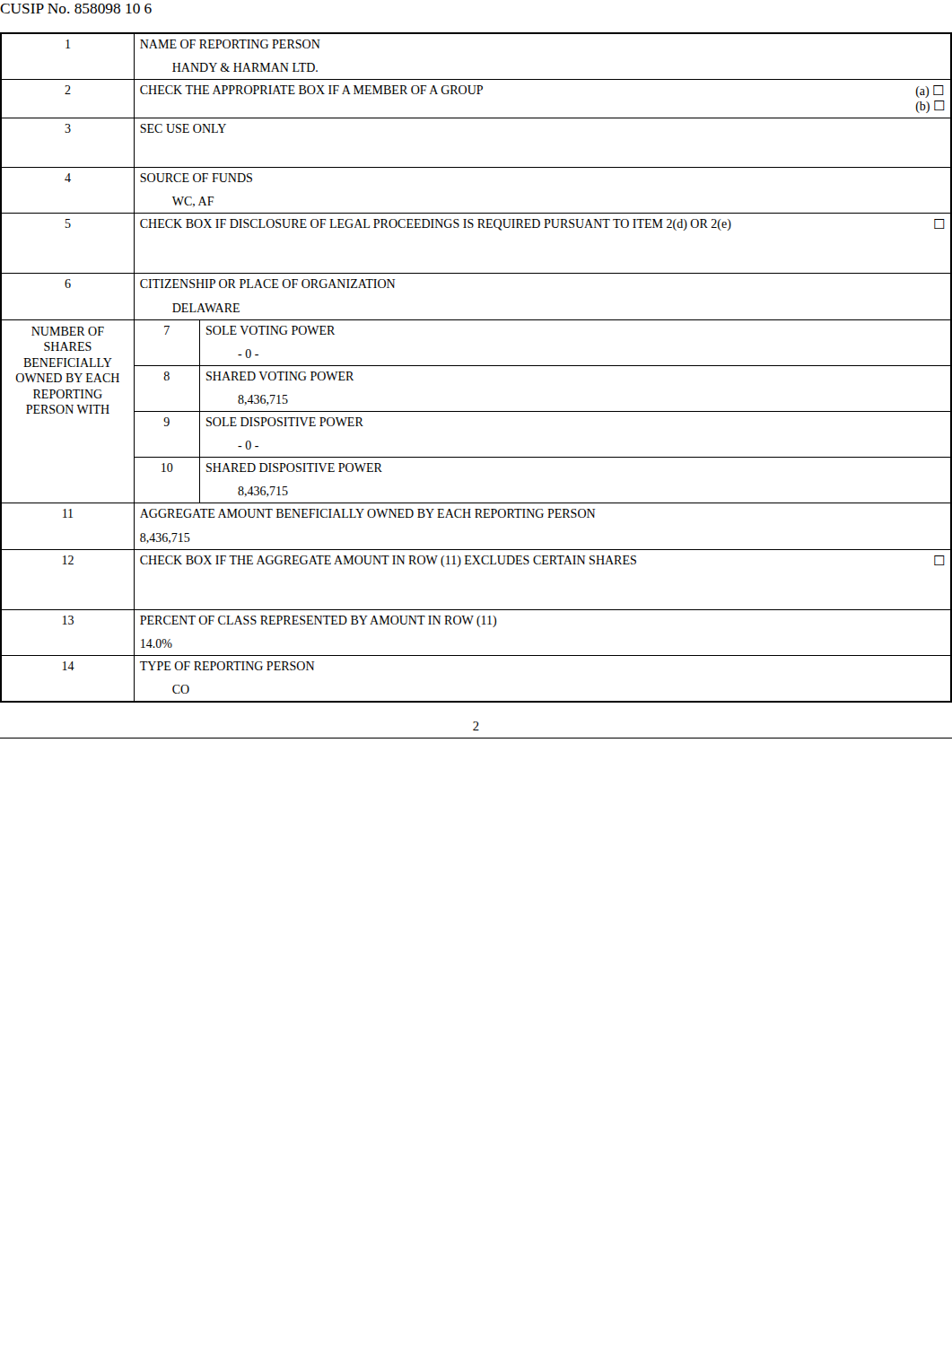CUSIP No. 858098 10 6
| 1 | NAME OF REPORTING PERSON HANDY & HARMAN LTD. |
| 2 | (a) ☐ (b) ☐ CHECK THE APPROPRIATE BOX IF A MEMBER OF A GROUP |
| 3 | SEC USE ONLY |
| 4 | SOURCE OF FUNDS WC, AF |
| 5 | ☐ CHECK BOX IF DISCLOSURE OF LEGAL PROCEEDINGS IS REQUIRED PURSUANT TO ITEM 2(d) OR 2(e) |
| 6 | CITIZENSHIP OR PLACE OF ORGANIZATION DELAWARE |
| NUMBER OF SHARES BENEFICIALLY OWNED BY EACH REPORTING PERSON WITH | / 7 / SOLE VOTING POWER - 0 - / / 8 / SHARED VOTING POWER 8,436,715 / / 9 / SOLE DISPOSITIVE POWER - 0 - / / 10 / SHARED DISPOSITIVE POWER 8,436,715 / |
| 11 | AGGREGATE AMOUNT BENEFICIALLY OWNED BY EACH REPORTING PERSON 8,436,715 |
| 12 | ☐ CHECK BOX IF THE AGGREGATE AMOUNT IN ROW (11) EXCLUDES CERTAIN SHARES |
| 13 | PERCENT OF CLASS REPRESENTED BY AMOUNT IN ROW (11) 14.0% |
| 14 | TYPE OF REPORTING PERSON CO |
2